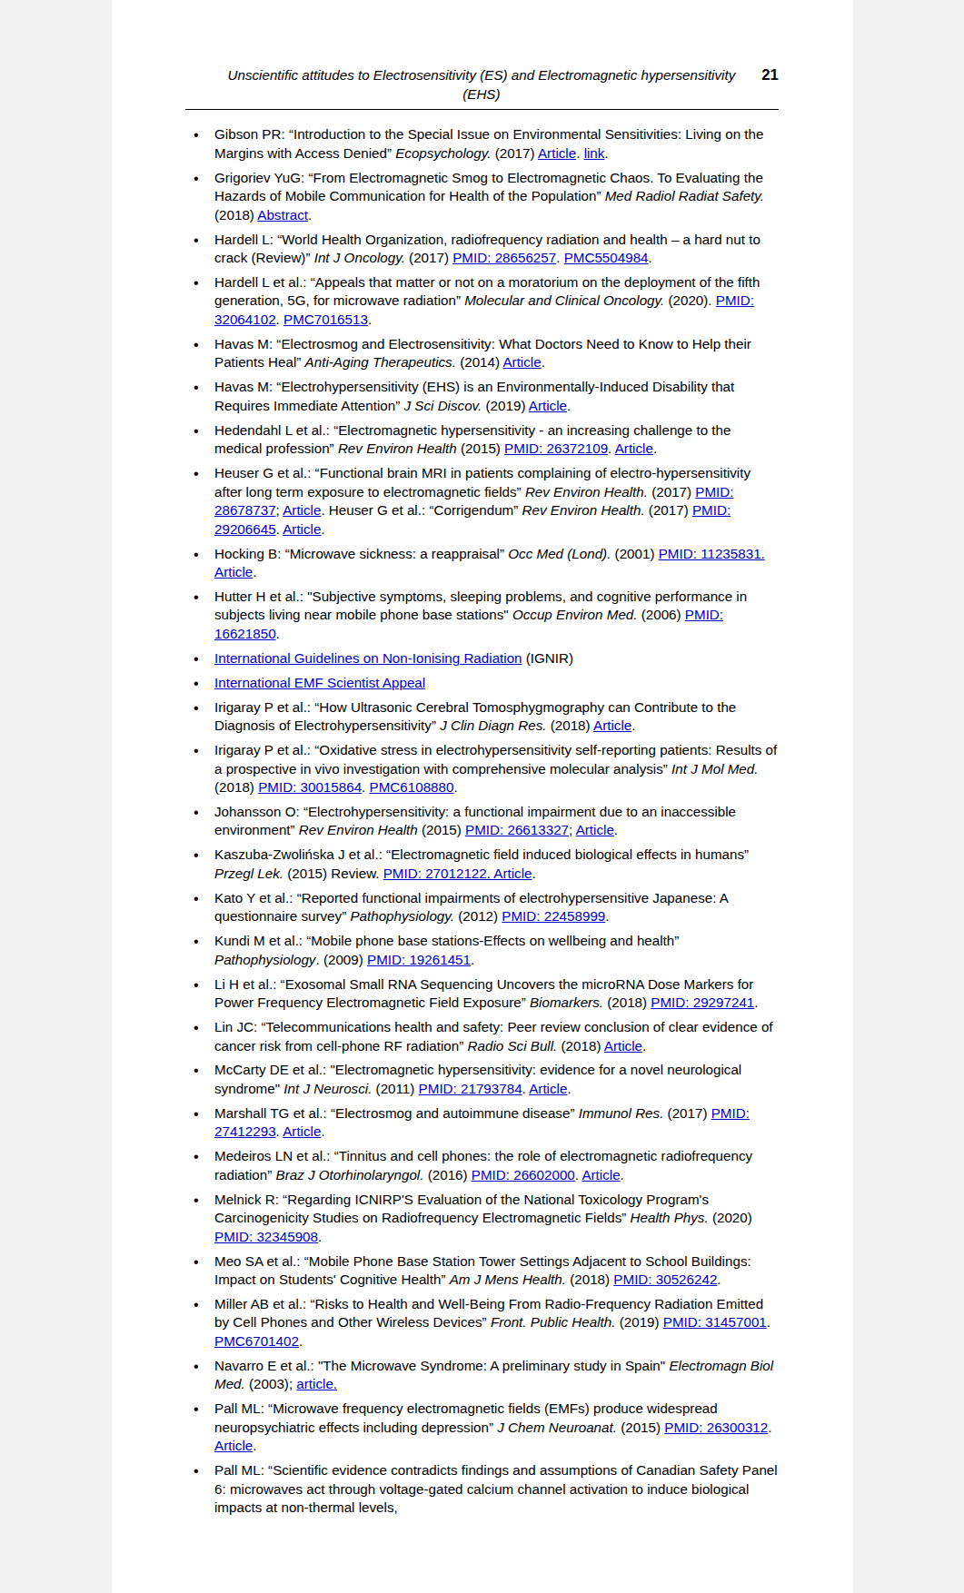Unscientific attitudes to Electrosensitivity (ES) and Electromagnetic hypersensitivity (EHS)
21
Gibson PR: “Introduction to the Special Issue on Environmental Sensitivities: Living on the Margins with Access Denied” Ecopsychology. (2017) Article. link.
Grigoriev YuG: “From Electromagnetic Smog to Electromagnetic Chaos. To Evaluating the Hazards of Mobile Communication for Health of the Population” Med Radiol Radiat Safety. (2018) Abstract.
Hardell L: “World Health Organization, radiofrequency radiation and health – a hard nut to crack (Review)” Int J Oncology. (2017) PMID: 28656257. PMC5504984.
Hardell L et al.: “Appeals that matter or not on a moratorium on the deployment of the fifth generation, 5G, for microwave radiation” Molecular and Clinical Oncology. (2020). PMID: 32064102. PMC7016513.
Havas M: “Electrosmog and Electrosensitivity: What Doctors Need to Know to Help their Patients Heal” Anti-Aging Therapeutics. (2014) Article.
Havas M: “Electrohypersensitivity (EHS) is an Environmentally-Induced Disability that Requires Immediate Attention” J Sci Discov. (2019) Article.
Hedendahl L et al.: “Electromagnetic hypersensitivity - an increasing challenge to the medical profession” Rev Environ Health (2015) PMID: 26372109. Article.
Heuser G et al.: “Functional brain MRI in patients complaining of electro-hypersensitivity after long term exposure to electromagnetic fields” Rev Environ Health. (2017) PMID: 28678737; Article. Heuser G et al.: “Corrigendum” Rev Environ Health. (2017) PMID: 29206645. Article.
Hocking B: “Microwave sickness: a reappraisal” Occ Med (Lond). (2001) PMID: 11235831. Article.
Hutter H et al.: "Subjective symptoms, sleeping problems, and cognitive performance in subjects living near mobile phone base stations" Occup Environ Med. (2006) PMID: 16621850.
International Guidelines on Non-Ionising Radiation (IGNIR)
International EMF Scientist Appeal
Irigaray P et al.: “How Ultrasonic Cerebral Tomosphygmography can Contribute to the Diagnosis of Electrohypersensitivity” J Clin Diagn Res. (2018) Article.
Irigaray P et al.: “Oxidative stress in electrohypersensitivity self-reporting patients: Results of a prospective in vivo investigation with comprehensive molecular analysis” Int J Mol Med. (2018) PMID: 30015864. PMC6108880.
Johansson O: “Electrohypersensitivity: a functional impairment due to an inaccessible environment” Rev Environ Health (2015) PMID: 26613327; Article.
Kaszuba-Zwolińska J et al.: “Electromagnetic field induced biological effects in humans” Przegl Lek. (2015) Review. PMID: 27012122. Article.
Kato Y et al.: “Reported functional impairments of electrohypersensitive Japanese: A questionnaire survey” Pathophysiology. (2012) PMID: 22458999.
Kundi M et al.: “Mobile phone base stations-Effects on wellbeing and health” Pathophysiology. (2009) PMID: 19261451.
Li H et al.: “Exosomal Small RNA Sequencing Uncovers the microRNA Dose Markers for Power Frequency Electromagnetic Field Exposure” Biomarkers. (2018) PMID: 29297241.
Lin JC: “Telecommunications health and safety: Peer review conclusion of clear evidence of cancer risk from cell-phone RF radiation” Radio Sci Bull. (2018) Article.
McCarty DE et al.: "Electromagnetic hypersensitivity: evidence for a novel neurological syndrome" Int J Neurosci. (2011) PMID: 21793784. Article.
Marshall TG et al.: “Electrosmog and autoimmune disease” Immunol Res. (2017) PMID: 27412293. Article.
Medeiros LN et al.: “Tinnitus and cell phones: the role of electromagnetic radiofrequency radiation” Braz J Otorhinolaryngol. (2016) PMID: 26602000. Article.
Melnick R: “Regarding ICNIRP'S Evaluation of the National Toxicology Program's Carcinogenicity Studies on Radiofrequency Electromagnetic Fields” Health Phys. (2020) PMID: 32345908.
Meo SA et al.: “Mobile Phone Base Station Tower Settings Adjacent to School Buildings: Impact on Students' Cognitive Health” Am J Mens Health. (2018) PMID: 30526242.
Miller AB et al.: “Risks to Health and Well-Being From Radio-Frequency Radiation Emitted by Cell Phones and Other Wireless Devices” Front. Public Health. (2019) PMID: 31457001. PMC6701402.
Navarro E et al.: "The Microwave Syndrome: A preliminary study in Spain" Electromagn Biol Med. (2003); article.
Pall ML: “Microwave frequency electromagnetic fields (EMFs) produce widespread neuropsychiatric effects including depression” J Chem Neuroanat. (2015) PMID: 26300312. Article.
Pall ML: “Scientific evidence contradicts findings and assumptions of Canadian Safety Panel 6: microwaves act through voltage-gated calcium channel activation to induce biological impacts at non-thermal levels,